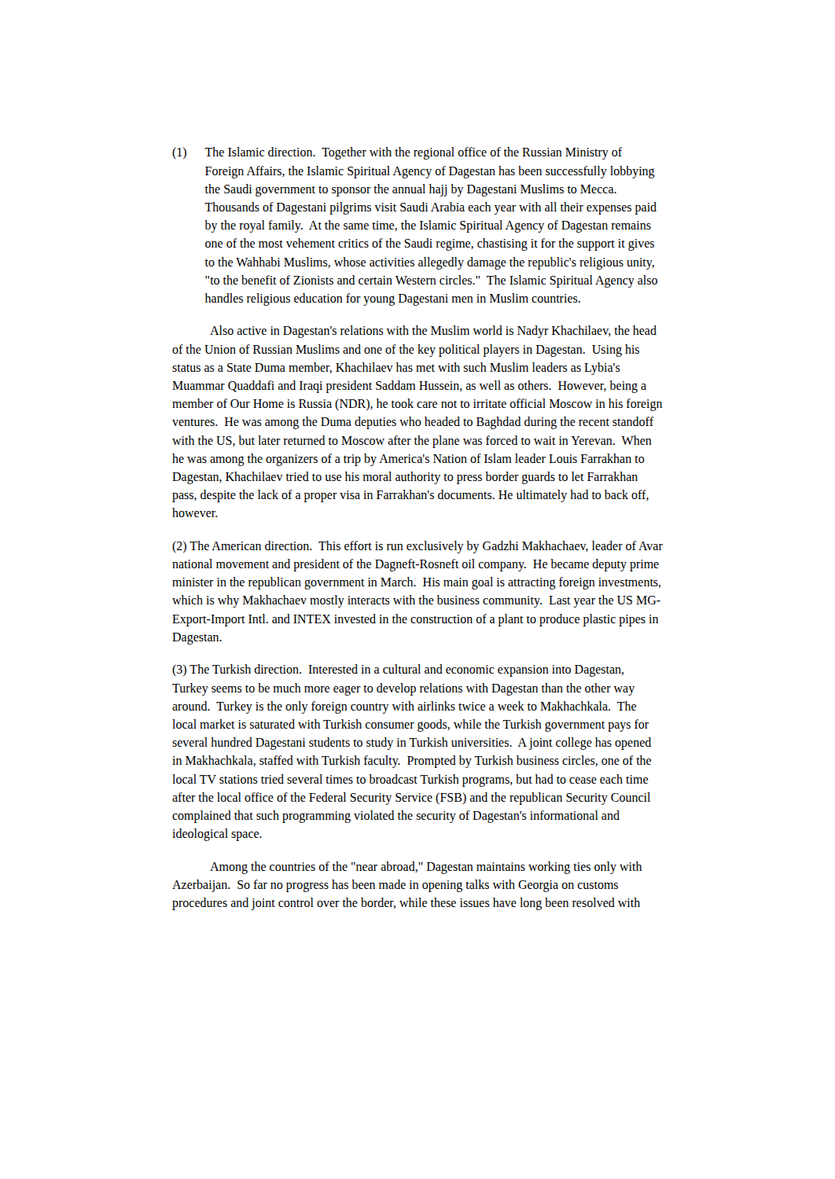(1) The Islamic direction. Together with the regional office of the Russian Ministry of Foreign Affairs, the Islamic Spiritual Agency of Dagestan has been successfully lobbying the Saudi government to sponsor the annual hajj by Dagestani Muslims to Mecca. Thousands of Dagestani pilgrims visit Saudi Arabia each year with all their expenses paid by the royal family. At the same time, the Islamic Spiritual Agency of Dagestan remains one of the most vehement critics of the Saudi regime, chastising it for the support it gives to the Wahhabi Muslims, whose activities allegedly damage the republic's religious unity, "to the benefit of Zionists and certain Western circles." The Islamic Spiritual Agency also handles religious education for young Dagestani men in Muslim countries.
Also active in Dagestan's relations with the Muslim world is Nadyr Khachilaev, the head of the Union of Russian Muslims and one of the key political players in Dagestan. Using his status as a State Duma member, Khachilaev has met with such Muslim leaders as Lybia's Muammar Quaddafi and Iraqi president Saddam Hussein, as well as others. However, being a member of Our Home is Russia (NDR), he took care not to irritate official Moscow in his foreign ventures. He was among the Duma deputies who headed to Baghdad during the recent standoff with the US, but later returned to Moscow after the plane was forced to wait in Yerevan. When he was among the organizers of a trip by America's Nation of Islam leader Louis Farrakhan to Dagestan, Khachilaev tried to use his moral authority to press border guards to let Farrakhan pass, despite the lack of a proper visa in Farrakhan's documents. He ultimately had to back off, however.
(2) The American direction. This effort is run exclusively by Gadzhi Makhachaev, leader of Avar national movement and president of the Dagneft-Rosneft oil company. He became deputy prime minister in the republican government in March. His main goal is attracting foreign investments, which is why Makhachaev mostly interacts with the business community. Last year the US MG-Export-Import Intl. and INTEX invested in the construction of a plant to produce plastic pipes in Dagestan.
(3) The Turkish direction. Interested in a cultural and economic expansion into Dagestan, Turkey seems to be much more eager to develop relations with Dagestan than the other way around. Turkey is the only foreign country with airlinks twice a week to Makhachkala. The local market is saturated with Turkish consumer goods, while the Turkish government pays for several hundred Dagestani students to study in Turkish universities. A joint college has opened in Makhachkala, staffed with Turkish faculty. Prompted by Turkish business circles, one of the local TV stations tried several times to broadcast Turkish programs, but had to cease each time after the local office of the Federal Security Service (FSB) and the republican Security Council complained that such programming violated the security of Dagestan's informational and ideological space.
Among the countries of the "near abroad," Dagestan maintains working ties only with Azerbaijan. So far no progress has been made in opening talks with Georgia on customs procedures and joint control over the border, while these issues have long been resolved with